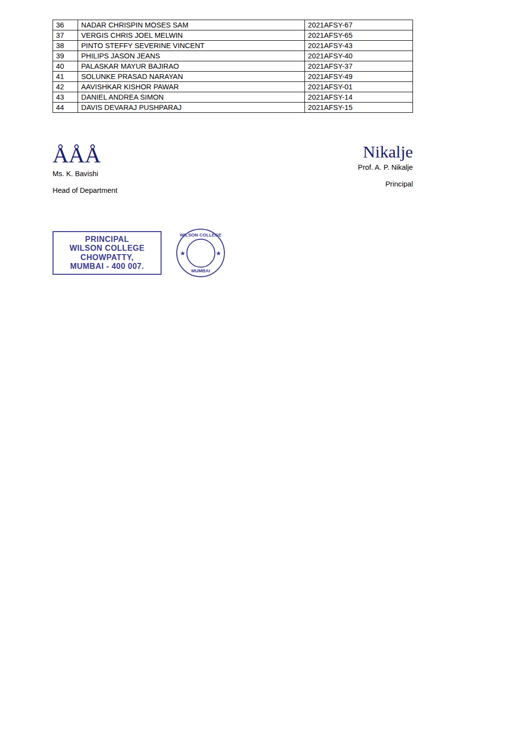| 36 | NADAR CHRISPIN MOSES SAM | 2021AFSY-67 |
| 37 | VERGIS CHRIS JOEL MELWIN | 2021AFSY-65 |
| 38 | PINTO STEFFY SEVERINE VINCENT | 2021AFSY-43 |
| 39 | PHILIPS JASON JEANS | 2021AFSY-40 |
| 40 | PALASKAR MAYUR BAJIRAO | 2021AFSY-37 |
| 41 | SOLUNKE PRASAD NARAYAN | 2021AFSY-49 |
| 42 | AAVISHKAR KISHOR PAWAR | 2021AFSY-01 |
| 43 | DANIEL ANDREA SIMON | 2021AFSY-14 |
| 44 | DAVIS DEVARAJ PUSHPARAJ | 2021AFSY-15 |
ÅÅÅ
Ms. K. Bavishi
Head of Department
Nikalje
Prof. A. P. Nikalje
Principal
PRINCIPAL
WILSON COLLEGE
CHOWPATTY,
MUMBAI - 400 007.
WILSON COLLEGE
★
★
MUMBAI